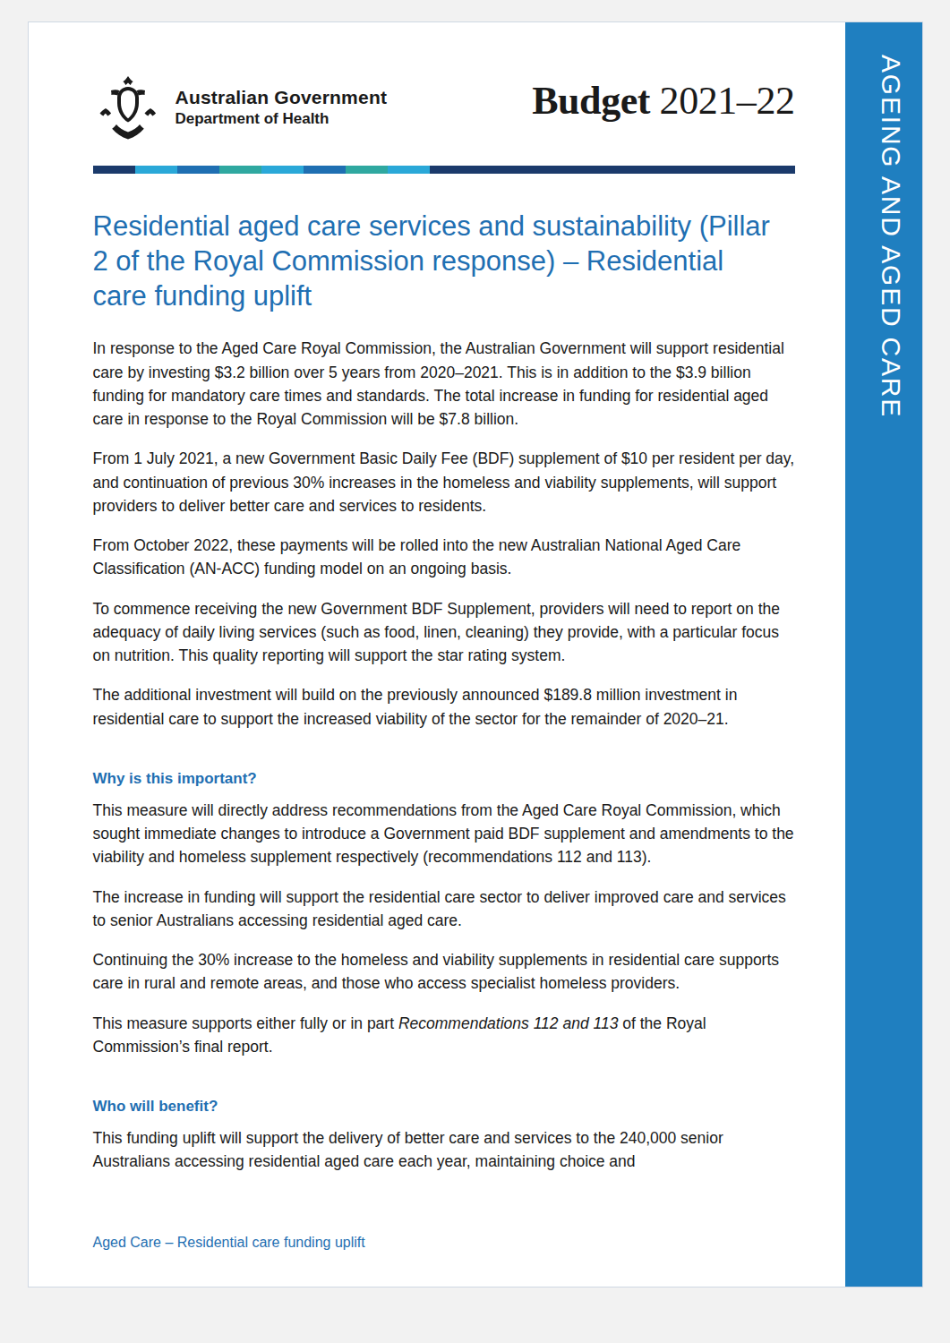AGEING AND AGED CARE
Australian Government
Department of Health
Budget 2021–22
Residential aged care services and sustainability (Pillar 2 of the Royal Commission response) – Residential care funding uplift
In response to the Aged Care Royal Commission, the Australian Government will support residential care by investing $3.2 billion over 5 years from 2020–2021. This is in addition to the $3.9 billion funding for mandatory care times and standards. The total increase in funding for residential aged care in response to the Royal Commission will be $7.8 billion.
From 1 July 2021, a new Government Basic Daily Fee (BDF) supplement of $10 per resident per day, and continuation of previous 30% increases in the homeless and viability supplements, will support providers to deliver better care and services to residents.
From October 2022, these payments will be rolled into the new Australian National Aged Care Classification (AN-ACC) funding model on an ongoing basis.
To commence receiving the new Government BDF Supplement, providers will need to report on the adequacy of daily living services (such as food, linen, cleaning) they provide, with a particular focus on nutrition. This quality reporting will support the star rating system.
The additional investment will build on the previously announced $189.8 million investment in residential care to support the increased viability of the sector for the remainder of 2020–21.
Why is this important?
This measure will directly address recommendations from the Aged Care Royal Commission, which sought immediate changes to introduce a Government paid BDF supplement and amendments to the viability and homeless supplement respectively (recommendations 112 and 113).
The increase in funding will support the residential care sector to deliver improved care and services to senior Australians accessing residential aged care.
Continuing the 30% increase to the homeless and viability supplements in residential care supports care in rural and remote areas, and those who access specialist homeless providers.
This measure supports either fully or in part Recommendations 112 and 113 of the Royal Commission’s final report.
Who will benefit?
This funding uplift will support the delivery of better care and services to the 240,000 senior Australians accessing residential aged care each year, maintaining choice and
Aged Care – Residential care funding uplift